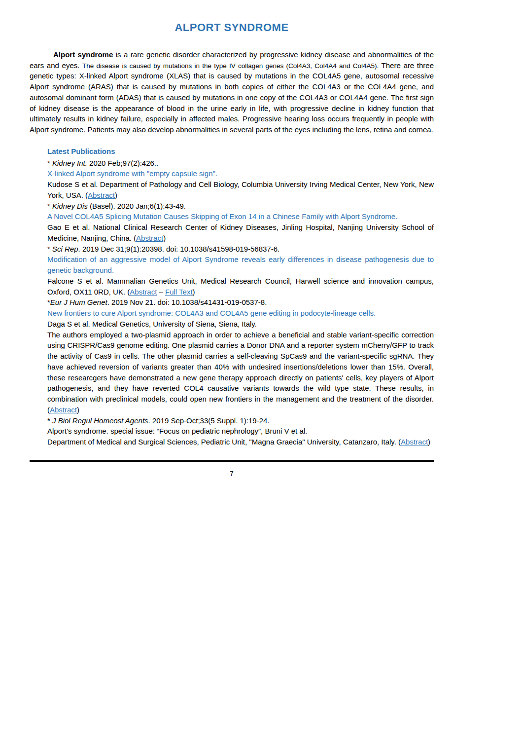ALPORT SYNDROME
Alport syndrome is a rare genetic disorder characterized by progressive kidney disease and abnormalities of the ears and eyes. The disease is caused by mutations in the type IV collagen genes (Col4A3, Col4A4 and Col4A5). There are three genetic types: X-linked Alport syndrome (XLAS) that is caused by mutations in the COL4A5 gene, autosomal recessive Alport syndrome (ARAS) that is caused by mutations in both copies of either the COL4A3 or the COL4A4 gene, and autosomal dominant form (ADAS) that is caused by mutations in one copy of the COL4A3 or COL4A4 gene. The first sign of kidney disease is the appearance of blood in the urine early in life, with progressive decline in kidney function that ultimately results in kidney failure, especially in affected males. Progressive hearing loss occurs frequently in people with Alport syndrome. Patients may also develop abnormalities in several parts of the eyes including the lens, retina and cornea.
Latest Publications
* Kidney Int. 2020 Feb;97(2):426..
X-linked Alport syndrome with "empty capsule sign".
Kudose S et al. Department of Pathology and Cell Biology, Columbia University Irving Medical Center, New York, New York, USA. (Abstract)
* Kidney Dis (Basel). 2020 Jan;6(1):43-49.
A Novel COL4A5 Splicing Mutation Causes Skipping of Exon 14 in a Chinese Family with Alport Syndrome.
Gao E et al. National Clinical Research Center of Kidney Diseases, Jinling Hospital, Nanjing University School of Medicine, Nanjing, China. (Abstract)
* Sci Rep. 2019 Dec 31;9(1):20398. doi: 10.1038/s41598-019-56837-6.
Modification of an aggressive model of Alport Syndrome reveals early differences in disease pathogenesis due to genetic background.
Falcone S et al. Mammalian Genetics Unit, Medical Research Council, Harwell science and innovation campus, Oxford, OX11 0RD, UK. (Abstract – Full Text)
*Eur J Hum Genet. 2019 Nov 21. doi: 10.1038/s41431-019-0537-8.
New frontiers to cure Alport syndrome: COL4A3 and COL4A5 gene editing in podocyte-lineage cells.
Daga S et al. Medical Genetics, University of Siena, Siena, Italy.
The authors employed a two-plasmid approach in order to achieve a beneficial and stable variant-specific correction using CRISPR/Cas9 genome editing. One plasmid carries a Donor DNA and a reporter system mCherry/GFP to track the activity of Cas9 in cells. The other plasmid carries a self-cleaving SpCas9 and the variant-specific sgRNA. They have achieved reversion of variants greater than 40% with undesired insertions/deletions lower than 15%. Overall, these researcgers have demonstrated a new gene therapy approach directly on patients' cells, key players of Alport pathogenesis, and they have reverted COL4 causative variants towards the wild type state. These results, in combination with preclinical models, could open new frontiers in the management and the treatment of the disorder. (Abstract)
* J Biol Regul Homeost Agents. 2019 Sep-Oct;33(5 Suppl. 1):19-24.
Alport's syndrome. special issue: “Focus on pediatric nephrology”, Bruni V et al.
Department of Medical and Surgical Sciences, Pediatric Unit, "Magna Graecia" University, Catanzaro, Italy. (Abstract)
7